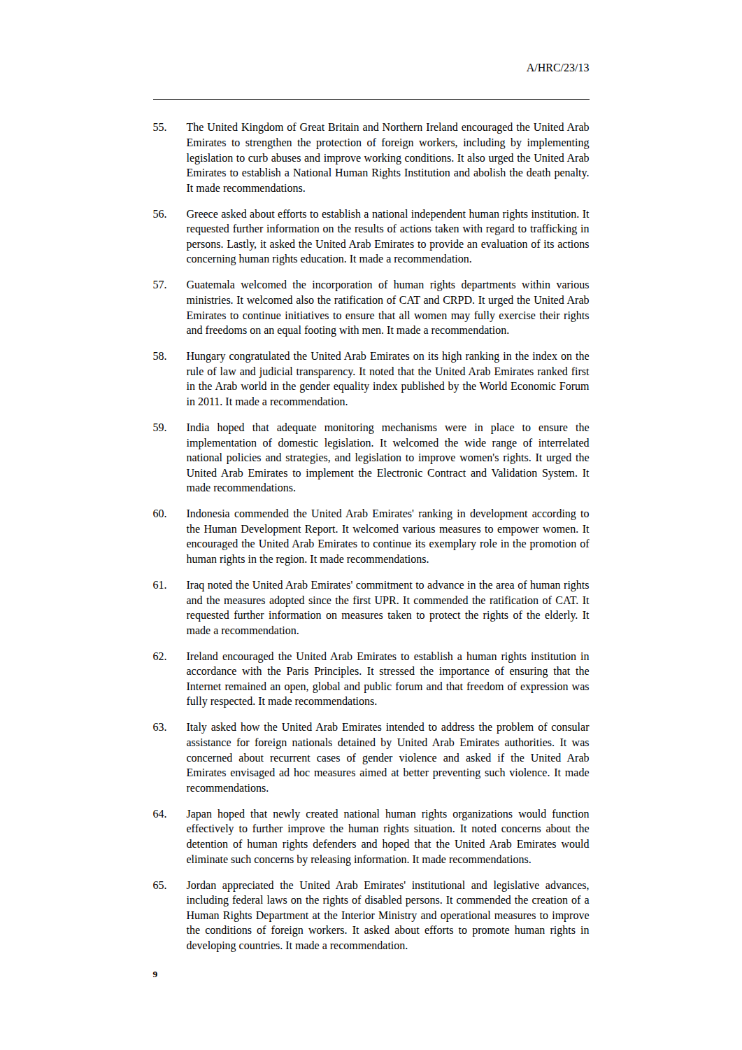A/HRC/23/13
55. The United Kingdom of Great Britain and Northern Ireland encouraged the United Arab Emirates to strengthen the protection of foreign workers, including by implementing legislation to curb abuses and improve working conditions. It also urged the United Arab Emirates to establish a National Human Rights Institution and abolish the death penalty. It made recommendations.
56. Greece asked about efforts to establish a national independent human rights institution. It requested further information on the results of actions taken with regard to trafficking in persons. Lastly, it asked the United Arab Emirates to provide an evaluation of its actions concerning human rights education. It made a recommendation.
57. Guatemala welcomed the incorporation of human rights departments within various ministries. It welcomed also the ratification of CAT and CRPD. It urged the United Arab Emirates to continue initiatives to ensure that all women may fully exercise their rights and freedoms on an equal footing with men. It made a recommendation.
58. Hungary congratulated the United Arab Emirates on its high ranking in the index on the rule of law and judicial transparency. It noted that the United Arab Emirates ranked first in the Arab world in the gender equality index published by the World Economic Forum in 2011. It made a recommendation.
59. India hoped that adequate monitoring mechanisms were in place to ensure the implementation of domestic legislation. It welcomed the wide range of interrelated national policies and strategies, and legislation to improve women's rights. It urged the United Arab Emirates to implement the Electronic Contract and Validation System. It made recommendations.
60. Indonesia commended the United Arab Emirates' ranking in development according to the Human Development Report. It welcomed various measures to empower women. It encouraged the United Arab Emirates to continue its exemplary role in the promotion of human rights in the region. It made recommendations.
61. Iraq noted the United Arab Emirates' commitment to advance in the area of human rights and the measures adopted since the first UPR. It commended the ratification of CAT. It requested further information on measures taken to protect the rights of the elderly. It made a recommendation.
62. Ireland encouraged the United Arab Emirates to establish a human rights institution in accordance with the Paris Principles. It stressed the importance of ensuring that the Internet remained an open, global and public forum and that freedom of expression was fully respected. It made recommendations.
63. Italy asked how the United Arab Emirates intended to address the problem of consular assistance for foreign nationals detained by United Arab Emirates authorities. It was concerned about recurrent cases of gender violence and asked if the United Arab Emirates envisaged ad hoc measures aimed at better preventing such violence. It made recommendations.
64. Japan hoped that newly created national human rights organizations would function effectively to further improve the human rights situation. It noted concerns about the detention of human rights defenders and hoped that the United Arab Emirates would eliminate such concerns by releasing information. It made recommendations.
65. Jordan appreciated the United Arab Emirates' institutional and legislative advances, including federal laws on the rights of disabled persons. It commended the creation of a Human Rights Department at the Interior Ministry and operational measures to improve the conditions of foreign workers. It asked about efforts to promote human rights in developing countries. It made a recommendation.
9